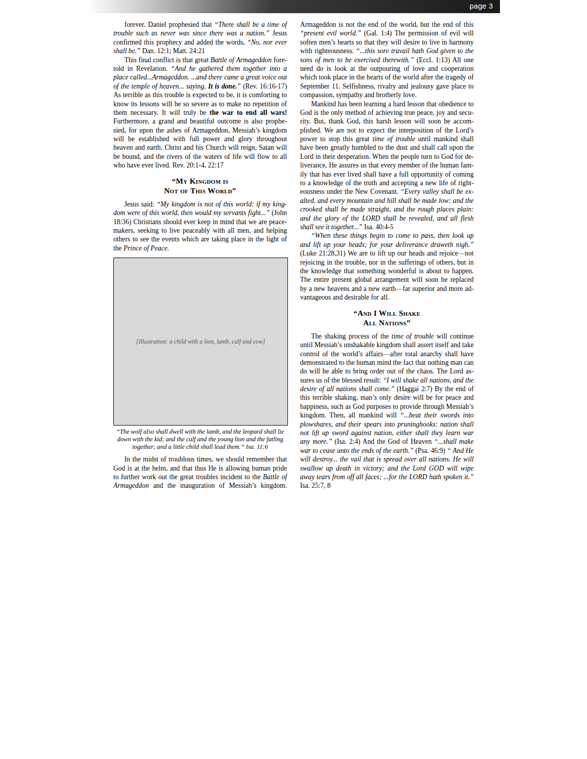page 3
forever. Daniel prophesied that “There shall be a time of trouble such as never was since there was a nation.” Jesus confirmed this prophecy and added the words, “No, nor ever shall be.” Dan. 12:1; Matt. 24:21
This final conflict is that great Battle of Armageddon foretold in Revelation. “And he gathered them together into a place called...Armageddon. ...and there came a great voice out of the temple of heaven... saying, It is done.” (Rev. 16:16-17) As terrible as this trouble is expected to be, it is comforting to know its lessons will be so severe as to make no repetition of them necessary. It will truly be the war to end all wars! Furthermore, a grand and beautiful outcome is also prophesied, for upon the ashes of Armageddon, Messiah’s kingdom will be established with full power and glory throughout heaven and earth. Christ and his Church will reign, Satan will be bound, and the rivers of the waters of life will flow to all who have ever lived. Rev. 20:1-4, 22:17
“My Kingdom is
Not of This World”
Jesus said: “My kingdom is not of this world: if my kingdom were of this world, then would my servants fight...” (John 18:36) Christians should ever keep in mind that we are peacemakers, seeking to live peaceably with all men, and helping others to see the events which are taking place in the light of the Prince of Peace.
[Illustration: a child with a lion, lamb, calf and cow]
“The wolf also shall dwell with the lamb, and the leopard shall lie down with the kid; and the calf and the young lion and the fatling together; and a little child shall lead them.” Isa. 11:6
In the midst of troublous times, we should remember that God is at the helm, and that thus He is allowing human pride to further work out the great troubles incident to the Battle of Armageddon and the inauguration of Messiah’s kingdom. Armageddon is not the end of the world, but the end of this “present evil world.” (Gal. 1:4) The permission of evil will soften men’s hearts so that they will desire to live in harmony with righteousness. “...this sore travail hath God given to the sons of men to be exercised therewith.” (Eccl. 1:13) All one need do is look at the outpouring of love and cooperation which took place in the hearts of the world after the tragedy of September 11. Selfishness, rivalry and jealousy gave place to compassion, sympathy and brotherly love.
Mankind has been learning a hard lesson that obedience to God is the only method of achieving true peace, joy and security. But, thank God, this harsh lesson will soon be accomplished. We are not to expect the interposition of the Lord’s power to stop this great time of trouble until mankind shall have been greatly humbled to the dust and shall call upon the Lord in their desperation. When the people turn to God for deliverance, He assures us that every member of the human family that has ever lived shall have a full opportunity of coming to a knowledge of the truth and accepting a new life of righteousness under the New Covenant. “Every valley shall be exalted, and every mountain and hill shall be made low: and the crooked shall be made straight, and the rough places plain: and the glory of the LORD shall be revealed, and all flesh shall see it together...” Isa. 40:4-5
“When these things begin to come to pass, then look up and lift up your heads; for your deliverance draweth nigh.” (Luke 21:28,31) We are to lift up our heads and rejoice—not rejoicing in the trouble, nor in the sufferings of others, but in the knowledge that something wonderful is about to happen. The entire present global arrangement will soon be replaced by a new heavens and a new earth—far superior and more advantageous and desirable for all.
“And I Will Shake
All Nations”
The shaking process of the time of trouble will continue until Messiah’s unshakable kingdom shall assert itself and take control of the world’s affairs—after total anarchy shall have demonstrated to the human mind the fact that nothing man can do will be able to bring order out of the chaos. The Lord assures us of the blessed result: “I will shake all nations, and the desire of all nations shall come.” (Haggai 2:7) By the end of this terrible shaking, man’s only desire will be for peace and happiness, such as God purposes to provide through Messiah’s kingdom. Then, all mankind will “...beat their swords into plowshares, and their spears into pruninghooks: nation shall not lift up sword against nation, either shall they learn war any more.” (Isa. 2:4) And the God of Heaven “...shall make war to cease unto the ends of the earth.” (Psa. 46:9) “ And He will destroy... the vail that is spread over all nations. He will swallow up death in victory; and the Lord GOD will wipe away tears from off all faces; ...for the LORD hath spoken it.” Isa. 25:7, 8